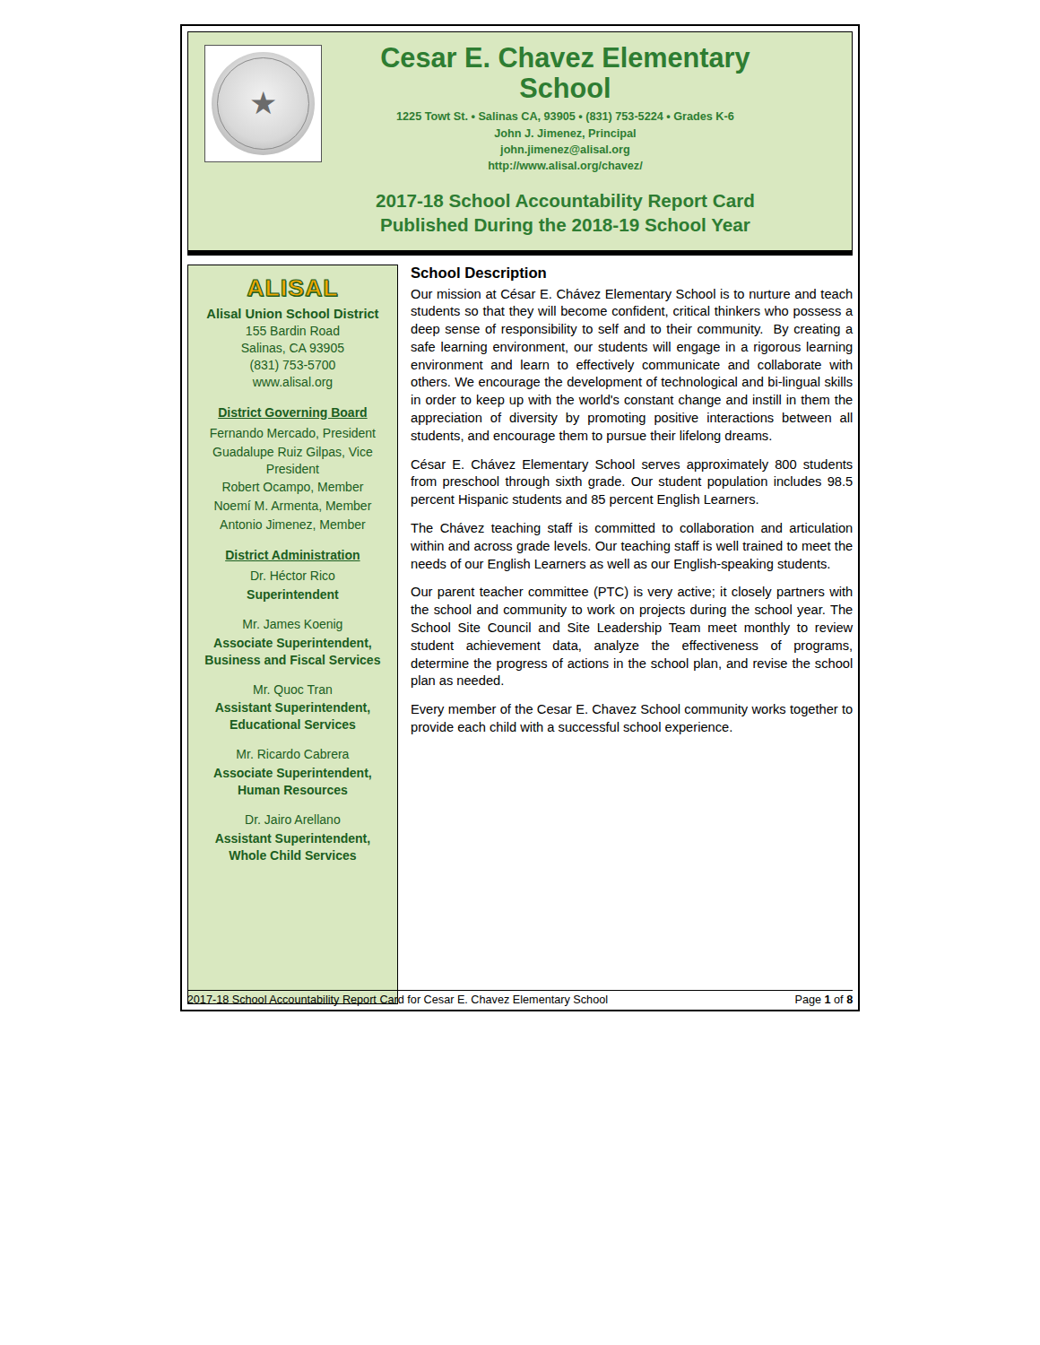★
Cesar E. Chavez Elementary School
1225 Towt St. • Salinas CA, 93905 • (831) 753-5224 • Grades K-6
John J. Jimenez, Principal
john.jimenez@alisal.org
http://www.alisal.org/chavez/
2017-18 School Accountability Report Card
Published During the 2018-19 School Year
ALISAL
Alisal Union School District
155 Bardin Road
Salinas, CA 93905
(831) 753-5700
www.alisal.org
District Governing Board
Fernando Mercado, President
Guadalupe Ruiz Gilpas, Vice President
Robert Ocampo, Member
Noemí M. Armenta, Member
Antonio Jimenez, Member
District Administration
Dr. Héctor Rico
Superintendent
Mr. James Koenig
Associate Superintendent, Business and Fiscal Services
Mr. Quoc Tran
Assistant Superintendent, Educational Services
Mr. Ricardo Cabrera
Associate Superintendent, Human Resources
Dr. Jairo Arellano
Assistant Superintendent, Whole Child Services
School Description
Our mission at César E. Chávez Elementary School is to nurture and teach students so that they will become confident, critical thinkers who possess a deep sense of responsibility to self and to their community. By creating a safe learning environment, our students will engage in a rigorous learning environment and learn to effectively communicate and collaborate with others. We encourage the development of technological and bi-lingual skills in order to keep up with the world's constant change and instill in them the appreciation of diversity by promoting positive interactions between all students, and encourage them to pursue their lifelong dreams.
César E. Chávez Elementary School serves approximately 800 students from preschool through sixth grade. Our student population includes 98.5 percent Hispanic students and 85 percent English Learners.
The Chávez teaching staff is committed to collaboration and articulation within and across grade levels. Our teaching staff is well trained to meet the needs of our English Learners as well as our English-speaking students.
Our parent teacher committee (PTC) is very active; it closely partners with the school and community to work on projects during the school year. The School Site Council and Site Leadership Team meet monthly to review student achievement data, analyze the effectiveness of programs, determine the progress of actions in the school plan, and revise the school plan as needed.
Every member of the Cesar E. Chavez School community works together to provide each child with a successful school experience.
2017-18 School Accountability Report Card for Cesar E. Chavez Elementary School
Page 1 of 8